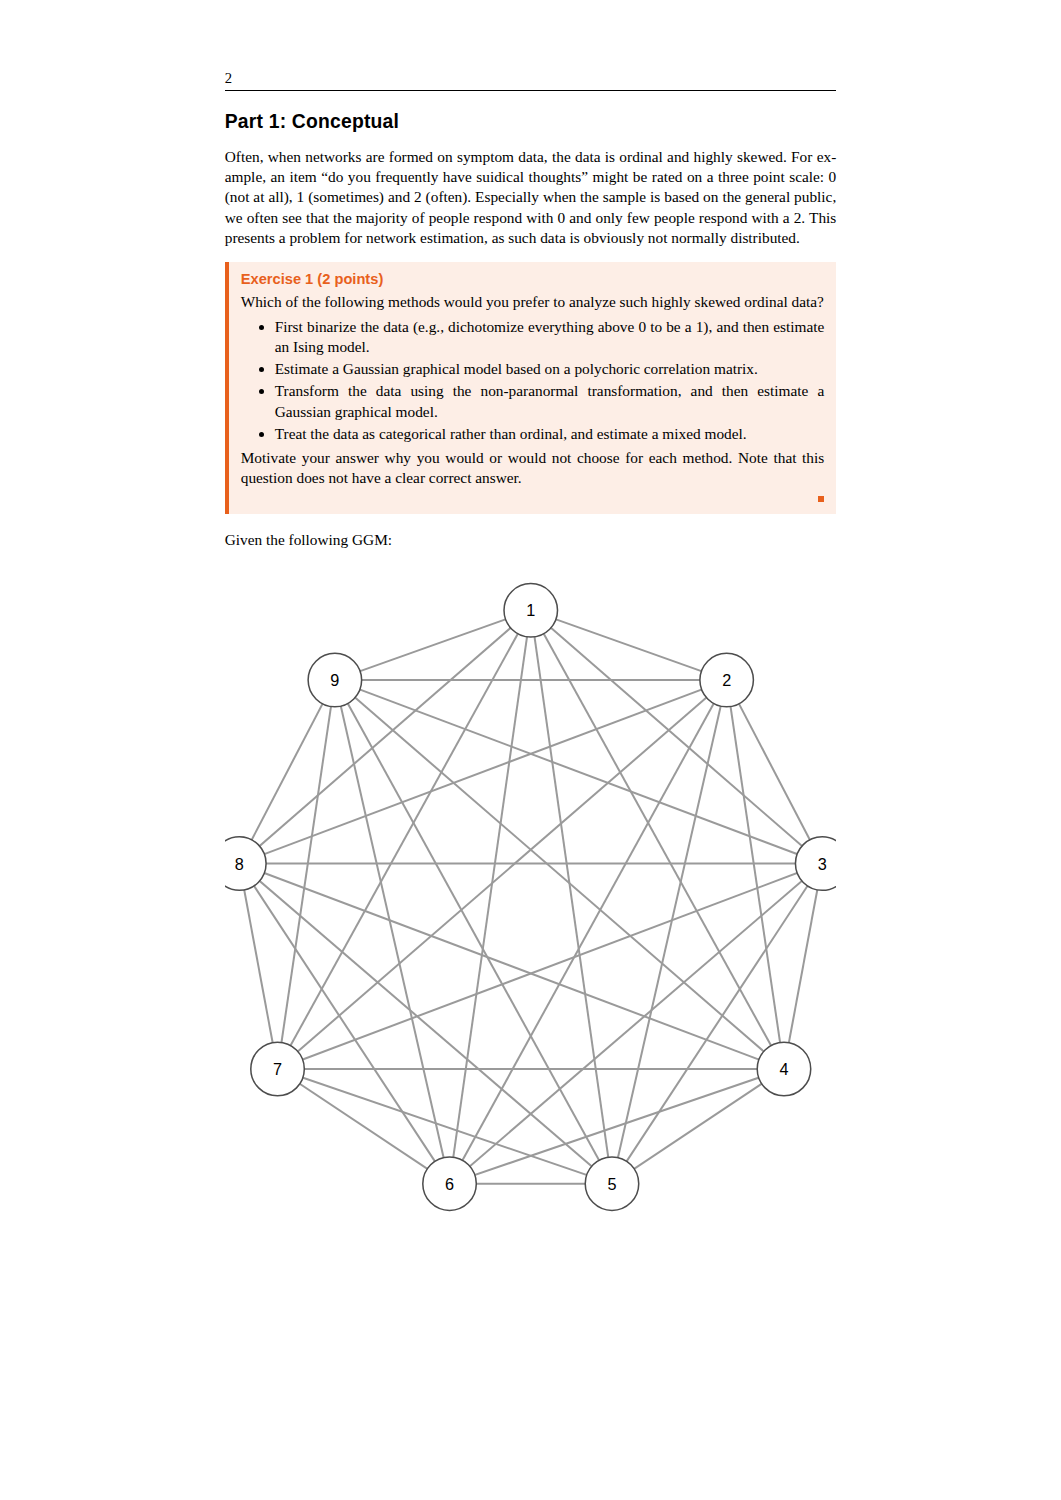2
Part 1: Conceptual
Often, when networks are formed on symptom data, the data is ordinal and highly skewed. For example, an item “do you frequently have suidical thoughts” might be rated on a three point scale: 0 (not at all), 1 (sometimes) and 2 (often). Especially when the sample is based on the general public, we often see that the majority of people respond with 0 and only few people respond with a 2. This presents a problem for network estimation, as such data is obviously not normally distributed.
Exercise 1 (2 points)
Which of the following methods would you prefer to analyze such highly skewed ordinal data?
First binarize the data (e.g., dichotomize everything above 0 to be a 1), and then estimate an Ising model.
Estimate a Gaussian graphical model based on a polychoric correlation matrix.
Transform the data using the non-paranormal transformation, and then estimate a Gaussian graphical model.
Treat the data as categorical rather than ordinal, and estimate a mixed model.
Motivate your answer why you would or would not choose for each method. Note that this question does not have a clear correct answer.
Given the following GGM:
Node coordinates (nonagon, node 1 at top): 1: (320, 40) 2: (525, 113) 3: (625, 305) 4: (585, 520) 5: (405, 640) 6: (235, 640) 7: (55, 520) 8: (15, 305) 9: (115, 113) 1 2 3 4 5 6 7 8 9